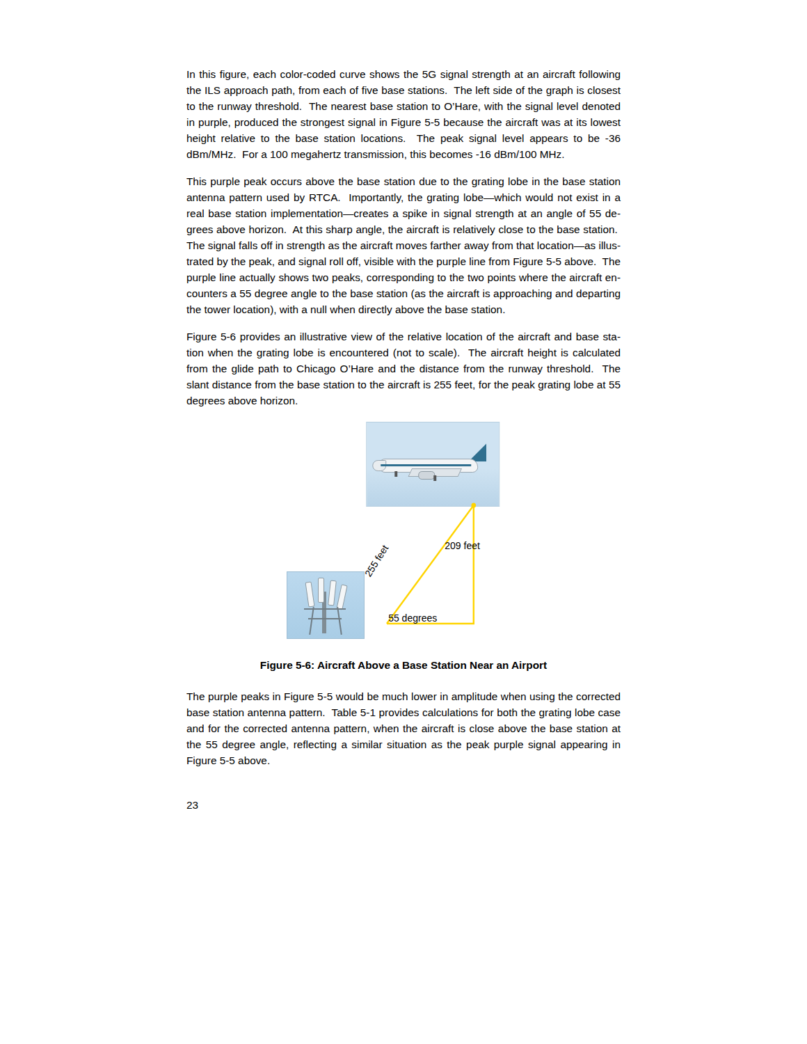In this figure, each color-coded curve shows the 5G signal strength at an aircraft following the ILS approach path, from each of five base stations. The left side of the graph is closest to the runway threshold. The nearest base station to O’Hare, with the signal level denoted in purple, produced the strongest signal in Figure 5-5 because the aircraft was at its lowest height relative to the base station locations. The peak signal level appears to be -36 dBm/MHz. For a 100 megahertz transmission, this becomes -16 dBm/100 MHz.
This purple peak occurs above the base station due to the grating lobe in the base station antenna pattern used by RTCA. Importantly, the grating lobe—which would not exist in a real base station implementation—creates a spike in signal strength at an angle of 55 degrees above horizon. At this sharp angle, the aircraft is relatively close to the base station. The signal falls off in strength as the aircraft moves farther away from that location—as illustrated by the peak, and signal roll off, visible with the purple line from Figure 5-5 above. The purple line actually shows two peaks, corresponding to the two points where the aircraft encounters a 55 degree angle to the base station (as the aircraft is approaching and departing the tower location), with a null when directly above the base station.
Figure 5-6 provides an illustrative view of the relative location of the aircraft and base station when the grating lobe is encountered (not to scale). The aircraft height is calculated from the glide path to Chicago O’Hare and the distance from the runway threshold. The slant distance from the base station to the aircraft is 255 feet, for the peak grating lobe at 55 degrees above horizon.
255 feet
209 feet
55 degrees
Figure 5-6: Aircraft Above a Base Station Near an Airport
The purple peaks in Figure 5-5 would be much lower in amplitude when using the corrected base station antenna pattern. Table 5-1 provides calculations for both the grating lobe case and for the corrected antenna pattern, when the aircraft is close above the base station at the 55 degree angle, reflecting a similar situation as the peak purple signal appearing in Figure 5-5 above.
23